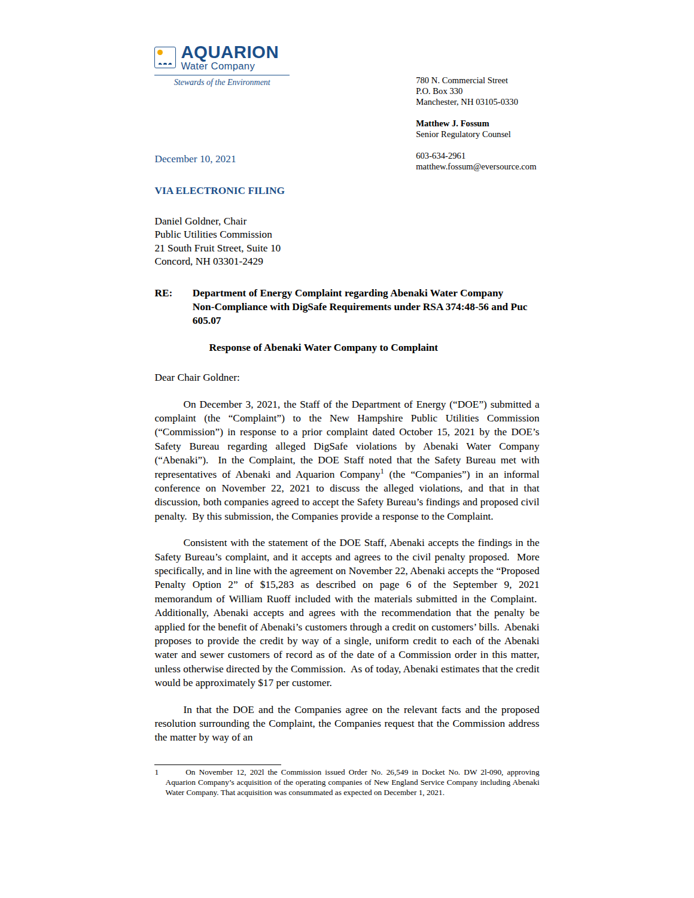AQUARION
Water Company
Stewards of the Environment
780 N. Commercial Street
P.O. Box 330
Manchester, NH 03105-0330
Matthew J. Fossum
Senior Regulatory Counsel
603-634-2961
matthew.fossum@eversource.com
December 10, 2021
VIA ELECTRONIC FILING
Daniel Goldner, Chair
Public Utilities Commission
21 South Fruit Street, Suite 10
Concord, NH 03301-2429
RE:
Department of Energy Complaint regarding Abenaki Water Company
Non-Compliance with DigSafe Requirements under RSA 374:48-56 and Puc 605.07
Response of Abenaki Water Company to Complaint
Dear Chair Goldner:
On December 3, 2021, the Staff of the Department of Energy (“DOE”) submitted a complaint (the “Complaint”) to the New Hampshire Public Utilities Commission (“Commission”) in response to a prior complaint dated October 15, 2021 by the DOE’s Safety Bureau regarding alleged DigSafe violations by Abenaki Water Company (“Abenaki”). In the Complaint, the DOE Staff noted that the Safety Bureau met with representatives of Abenaki and Aquarion Company1 (the “Companies”) in an informal conference on November 22, 2021 to discuss the alleged violations, and that in that discussion, both companies agreed to accept the Safety Bureau’s findings and proposed civil penalty. By this submission, the Companies provide a response to the Complaint.
Consistent with the statement of the DOE Staff, Abenaki accepts the findings in the Safety Bureau’s complaint, and it accepts and agrees to the civil penalty proposed. More specifically, and in line with the agreement on November 22, Abenaki accepts the “Proposed Penalty Option 2” of $15,283 as described on page 6 of the September 9, 2021 memorandum of William Ruoff included with the materials submitted in the Complaint. Additionally, Abenaki accepts and agrees with the recommendation that the penalty be applied for the benefit of Abenaki’s customers through a credit on customers’ bills. Abenaki proposes to provide the credit by way of a single, uniform credit to each of the Abenaki water and sewer customers of record as of the date of a Commission order in this matter, unless otherwise directed by the Commission. As of today, Abenaki estimates that the credit would be approximately $17 per customer.
In that the DOE and the Companies agree on the relevant facts and the proposed resolution surrounding the Complaint, the Companies request that the Commission address the matter by way of an
1
On November 12, 202l the Commission issued Order No. 26,549 in Docket No. DW 2l-090, approving Aquarion Company’s acquisition of the operating companies of New England Service Company including Abenaki Water Company. That acquisition was consummated as expected on December 1, 2021.